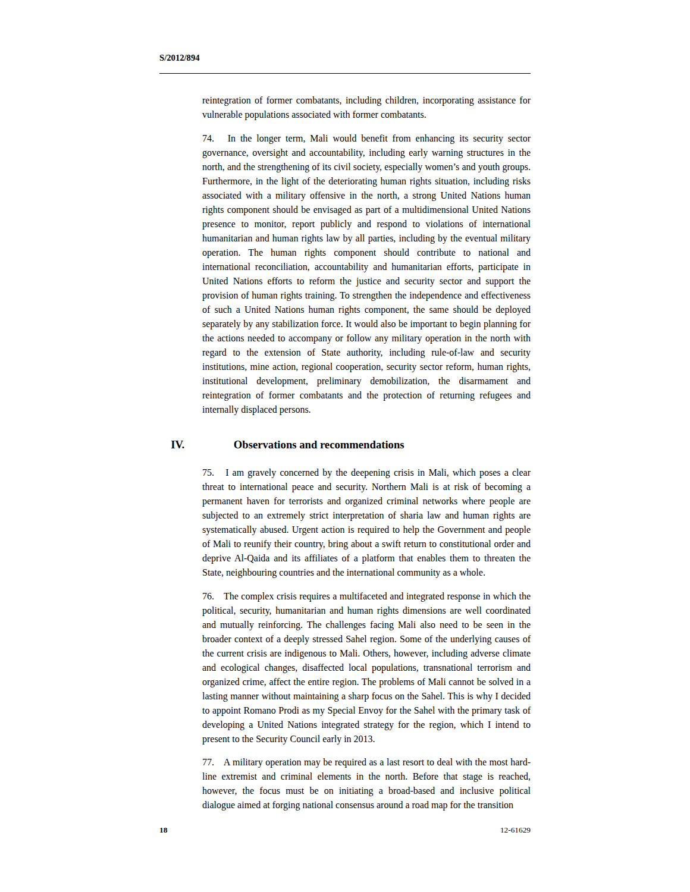S/2012/894
reintegration of former combatants, including children, incorporating assistance for vulnerable populations associated with former combatants.
74. In the longer term, Mali would benefit from enhancing its security sector governance, oversight and accountability, including early warning structures in the north, and the strengthening of its civil society, especially women’s and youth groups. Furthermore, in the light of the deteriorating human rights situation, including risks associated with a military offensive in the north, a strong United Nations human rights component should be envisaged as part of a multidimensional United Nations presence to monitor, report publicly and respond to violations of international humanitarian and human rights law by all parties, including by the eventual military operation. The human rights component should contribute to national and international reconciliation, accountability and humanitarian efforts, participate in United Nations efforts to reform the justice and security sector and support the provision of human rights training. To strengthen the independence and effectiveness of such a United Nations human rights component, the same should be deployed separately by any stabilization force. It would also be important to begin planning for the actions needed to accompany or follow any military operation in the north with regard to the extension of State authority, including rule-of-law and security institutions, mine action, regional cooperation, security sector reform, human rights, institutional development, preliminary demobilization, the disarmament and reintegration of former combatants and the protection of returning refugees and internally displaced persons.
IV. Observations and recommendations
75. I am gravely concerned by the deepening crisis in Mali, which poses a clear threat to international peace and security. Northern Mali is at risk of becoming a permanent haven for terrorists and organized criminal networks where people are subjected to an extremely strict interpretation of sharia law and human rights are systematically abused. Urgent action is required to help the Government and people of Mali to reunify their country, bring about a swift return to constitutional order and deprive Al-Qaida and its affiliates of a platform that enables them to threaten the State, neighbouring countries and the international community as a whole.
76. The complex crisis requires a multifaceted and integrated response in which the political, security, humanitarian and human rights dimensions are well coordinated and mutually reinforcing. The challenges facing Mali also need to be seen in the broader context of a deeply stressed Sahel region. Some of the underlying causes of the current crisis are indigenous to Mali. Others, however, including adverse climate and ecological changes, disaffected local populations, transnational terrorism and organized crime, affect the entire region. The problems of Mali cannot be solved in a lasting manner without maintaining a sharp focus on the Sahel. This is why I decided to appoint Romano Prodi as my Special Envoy for the Sahel with the primary task of developing a United Nations integrated strategy for the region, which I intend to present to the Security Council early in 2013.
77. A military operation may be required as a last resort to deal with the most hard-line extremist and criminal elements in the north. Before that stage is reached, however, the focus must be on initiating a broad-based and inclusive political dialogue aimed at forging national consensus around a road map for the transition
18 12-61629